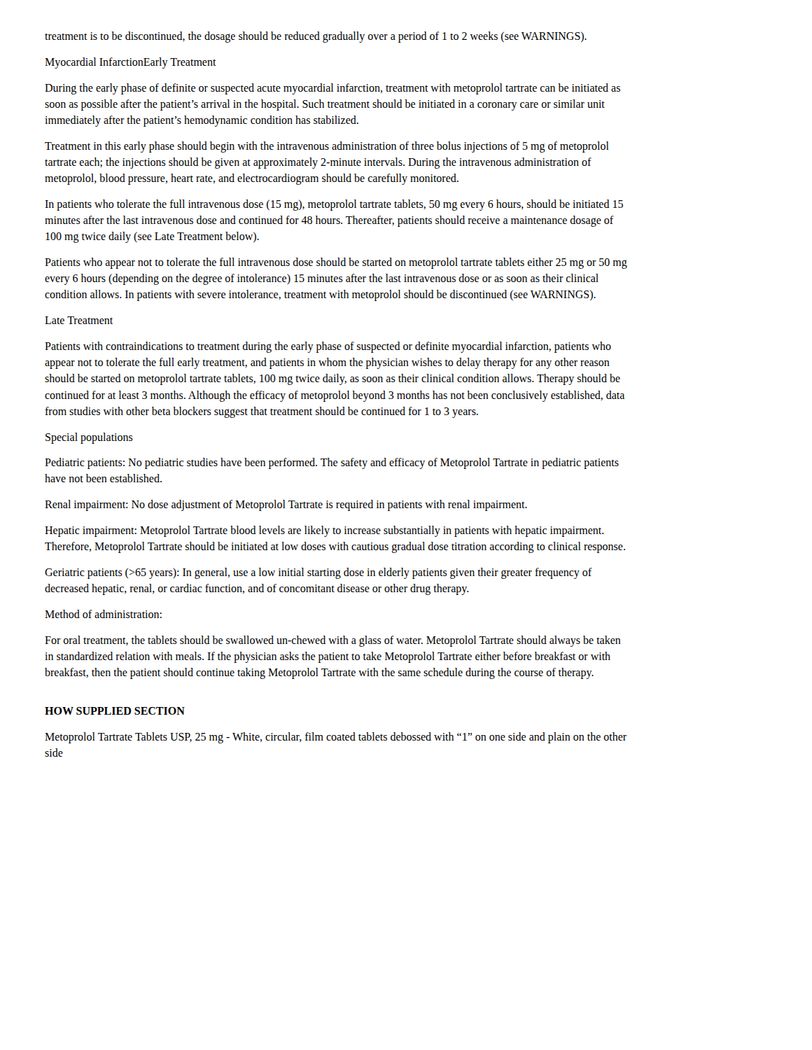treatment is to be discontinued, the dosage should be reduced gradually over a period of 1 to 2 weeks (see WARNINGS).
Myocardial InfarctionEarly Treatment
During the early phase of definite or suspected acute myocardial infarction, treatment with metoprolol tartrate can be initiated as soon as possible after the patient’s arrival in the hospital. Such treatment should be initiated in a coronary care or similar unit immediately after the patient’s hemodynamic condition has stabilized.
Treatment in this early phase should begin with the intravenous administration of three bolus injections of 5 mg of metoprolol tartrate each; the injections should be given at approximately 2-minute intervals. During the intravenous administration of metoprolol, blood pressure, heart rate, and electrocardiogram should be carefully monitored.
In patients who tolerate the full intravenous dose (15 mg), metoprolol tartrate tablets, 50 mg every 6 hours, should be initiated 15 minutes after the last intravenous dose and continued for 48 hours. Thereafter, patients should receive a maintenance dosage of 100 mg twice daily (see Late Treatment below).
Patients who appear not to tolerate the full intravenous dose should be started on metoprolol tartrate tablets either 25 mg or 50 mg every 6 hours (depending on the degree of intolerance) 15 minutes after the last intravenous dose or as soon as their clinical condition allows. In patients with severe intolerance, treatment with metoprolol should be discontinued (see WARNINGS).
Late Treatment
Patients with contraindications to treatment during the early phase of suspected or definite myocardial infarction, patients who appear not to tolerate the full early treatment, and patients in whom the physician wishes to delay therapy for any other reason should be started on metoprolol tartrate tablets, 100 mg twice daily, as soon as their clinical condition allows. Therapy should be continued for at least 3 months. Although the efficacy of metoprolol beyond 3 months has not been conclusively established, data from studies with other beta blockers suggest that treatment should be continued for 1 to 3 years.
Special populations
Pediatric patients: No pediatric studies have been performed. The safety and efficacy of Metoprolol Tartrate in pediatric patients have not been established.
Renal impairment: No dose adjustment of Metoprolol Tartrate is required in patients with renal impairment.
Hepatic impairment: Metoprolol Tartrate blood levels are likely to increase substantially in patients with hepatic impairment. Therefore, Metoprolol Tartrate should be initiated at low doses with cautious gradual dose titration according to clinical response.
Geriatric patients (>65 years): In general, use a low initial starting dose in elderly patients given their greater frequency of decreased hepatic, renal, or cardiac function, and of concomitant disease or other drug therapy.
Method of administration:
For oral treatment, the tablets should be swallowed un-chewed with a glass of water. Metoprolol Tartrate should always be taken in standardized relation with meals. If the physician asks the patient to take Metoprolol Tartrate either before breakfast or with breakfast, then the patient should continue taking Metoprolol Tartrate with the same schedule during the course of therapy.
HOW SUPPLIED SECTION
Metoprolol Tartrate Tablets USP, 25 mg - White, circular, film coated tablets debossed with “1” on one side and plain on the other side